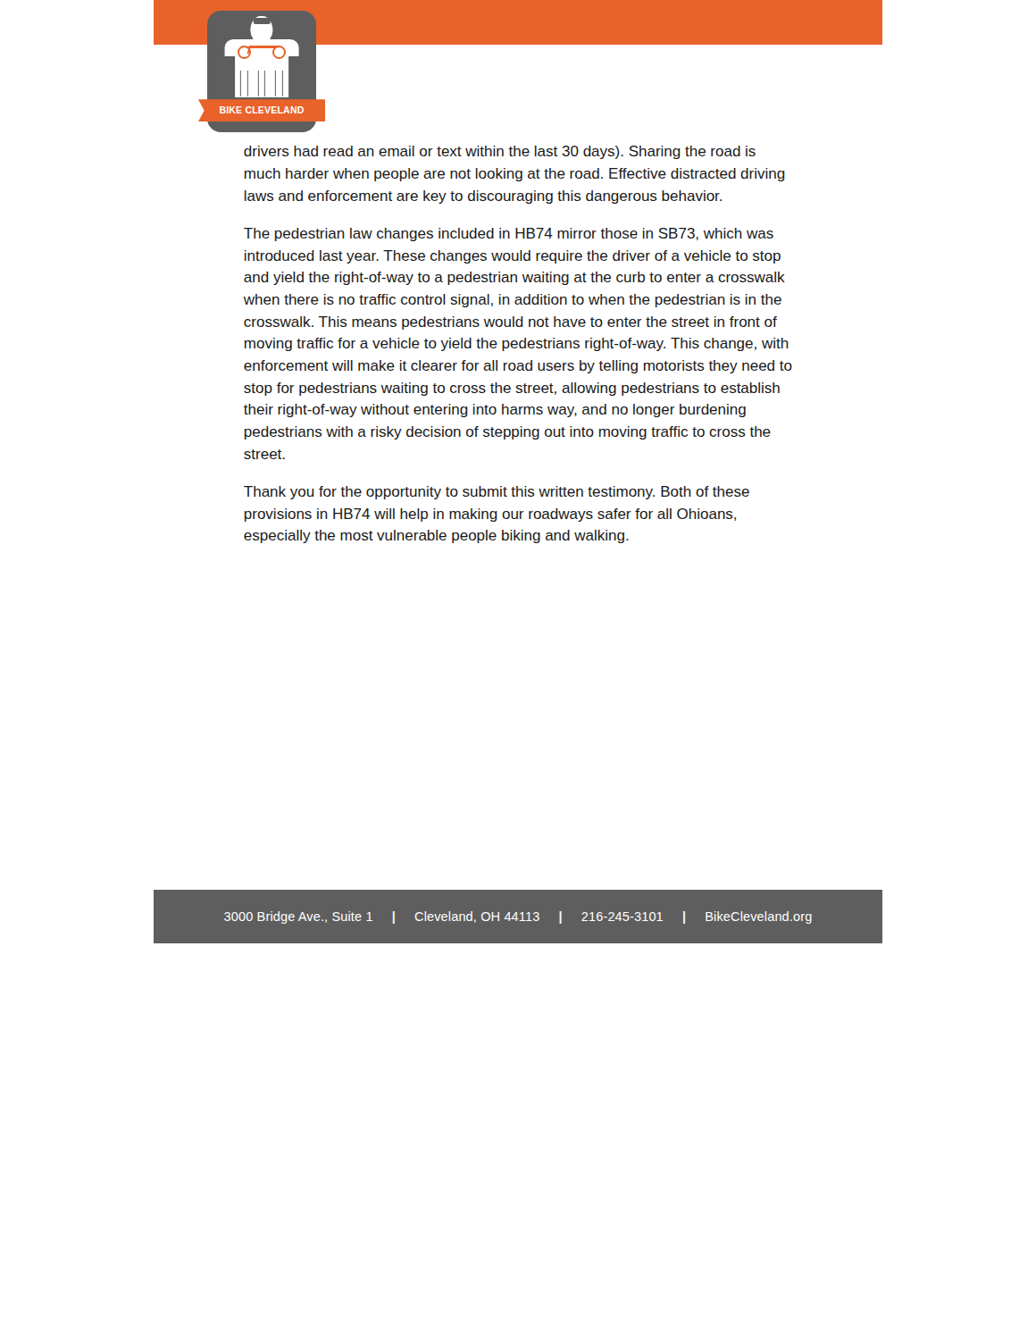BIKE CLEVELAND
drivers had read an email or text within the last 30 days). Sharing the road is much harder when people are not looking at the road. Effective distracted driving laws and enforcement are key to discouraging this dangerous behavior.
The pedestrian law changes included in HB74 mirror those in SB73, which was introduced last year. These changes would require the driver of a vehicle to stop and yield the right-of-way to a pedestrian waiting at the curb to enter a crosswalk when there is no traffic control signal, in addition to when the pedestrian is in the crosswalk. This means pedestrians would not have to enter the street in front of moving traffic for a vehicle to yield the pedestrians right-of-way. This change, with enforcement will make it clearer for all road users by telling motorists they need to stop for pedestrians waiting to cross the street, allowing pedestrians to establish their right-of-way without entering into harms way, and no longer burdening pedestrians with a risky decision of stepping out into moving traffic to cross the street.
Thank you for the opportunity to submit this written testimony. Both of these provisions in HB74 will help in making our roadways safer for all Ohioans, especially the most vulnerable people biking and walking.
3000 Bridge Ave., Suite 1 | Cleveland, OH 44113 | 216-245-3101 | BikeCleveland.org